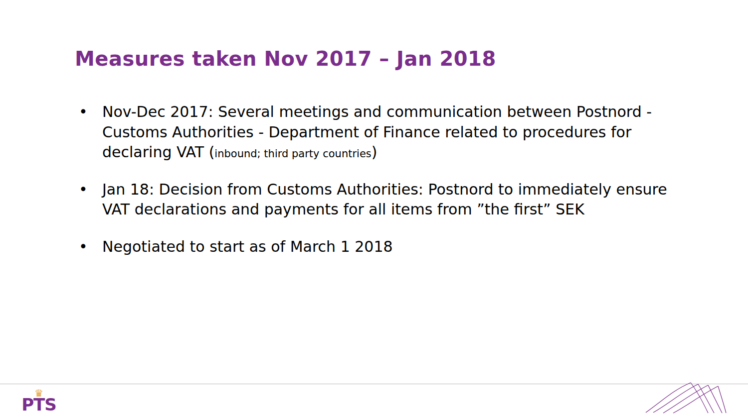Measures taken Nov 2017 – Jan 2018
Nov-Dec 2017: Several meetings and communication between Postnord - Customs Authorities - Department of Finance related to procedures for declaring VAT (inbound; third party countries)
Jan 18: Decision from Customs Authorities: Postnord to immediately ensure VAT declarations and payments for all items from ”the first” SEK
Negotiated to start as of March 1 2018
♛ PTS